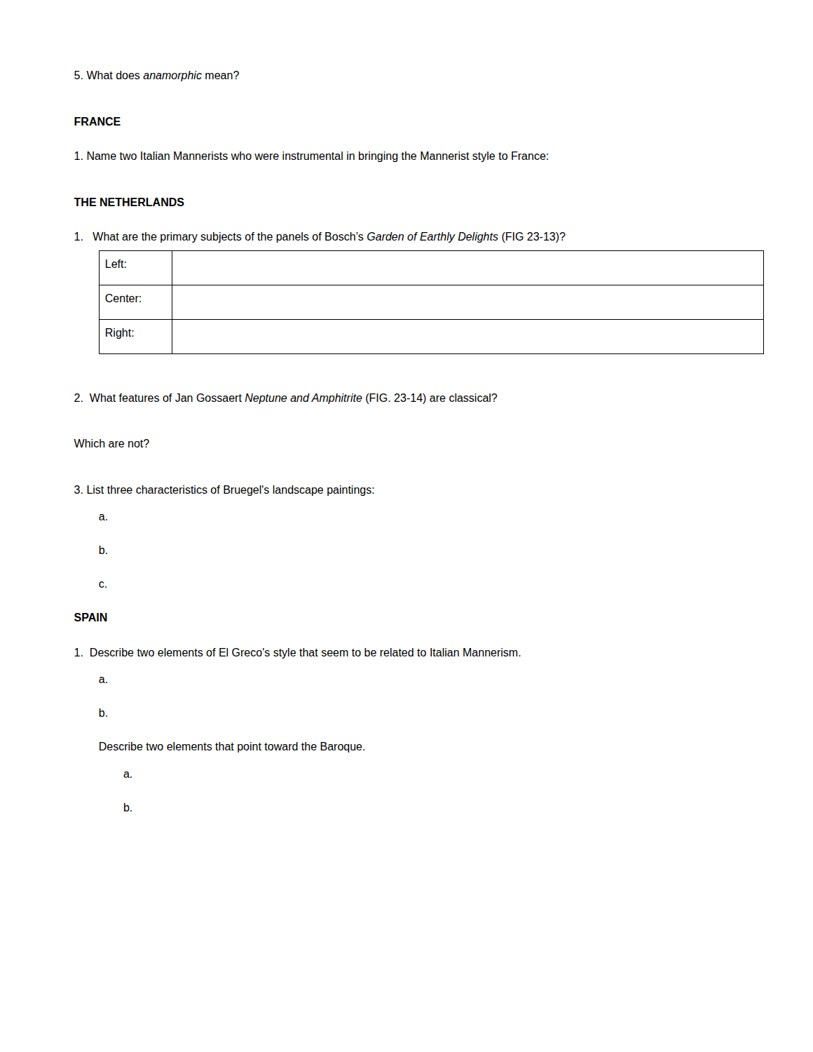5. What does anamorphic mean?
France
1. Name two Italian Mannerists who were instrumental in bringing the Mannerist style to France:
The Netherlands
1. What are the primary subjects of the panels of Bosch’s Garden of Earthly Delights (FIG 23-13)?
| Left: | |
| Center: | |
| Right: | |
2. What features of Jan Gossaert Neptune and Amphitrite (FIG. 23-14) are classical?
Which are not?
3. List three characteristics of Bruegel's landscape paintings:
a.
b.
c.
Spain
1. Describe two elements of El Greco's style that seem to be related to Italian Mannerism.
a.
b.
Describe two elements that point toward the Baroque.
a.
b.